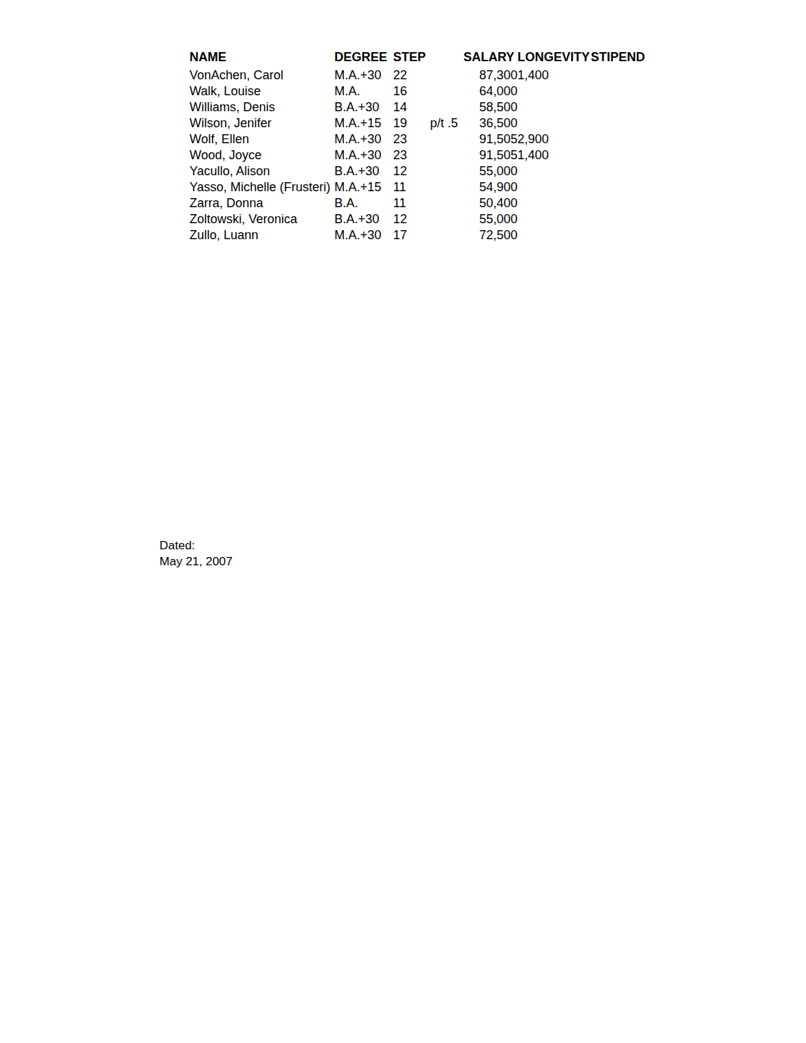| NAME | DEGREE | STEP | | SALARY | LONGEVITY | STIPEND |
| --- | --- | --- | --- | --- | --- | --- |
| VonAchen, Carol | M.A.+30 | 22 | | 87,300 | 1,400 | |
| Walk, Louise | M.A. | 16 | | 64,000 | | |
| Williams, Denis | B.A.+30 | 14 | | 58,500 | | |
| Wilson, Jenifer | M.A.+15 | 19 | p/t .5 | 36,500 | | |
| Wolf, Ellen | M.A.+30 | 23 | | 91,505 | 2,900 | |
| Wood, Joyce | M.A.+30 | 23 | | 91,505 | 1,400 | |
| Yacullo, Alison | B.A.+30 | 12 | | 55,000 | | |
| Yasso, Michelle (Frusteri) | M.A.+15 | 11 | | 54,900 | | |
| Zarra, Donna | B.A. | 11 | | 50,400 | | |
| Zoltowski, Veronica | B.A.+30 | 12 | | 55,000 | | |
| Zullo, Luann | M.A.+30 | 17 | | 72,500 | | |
Dated:
May 21, 2007